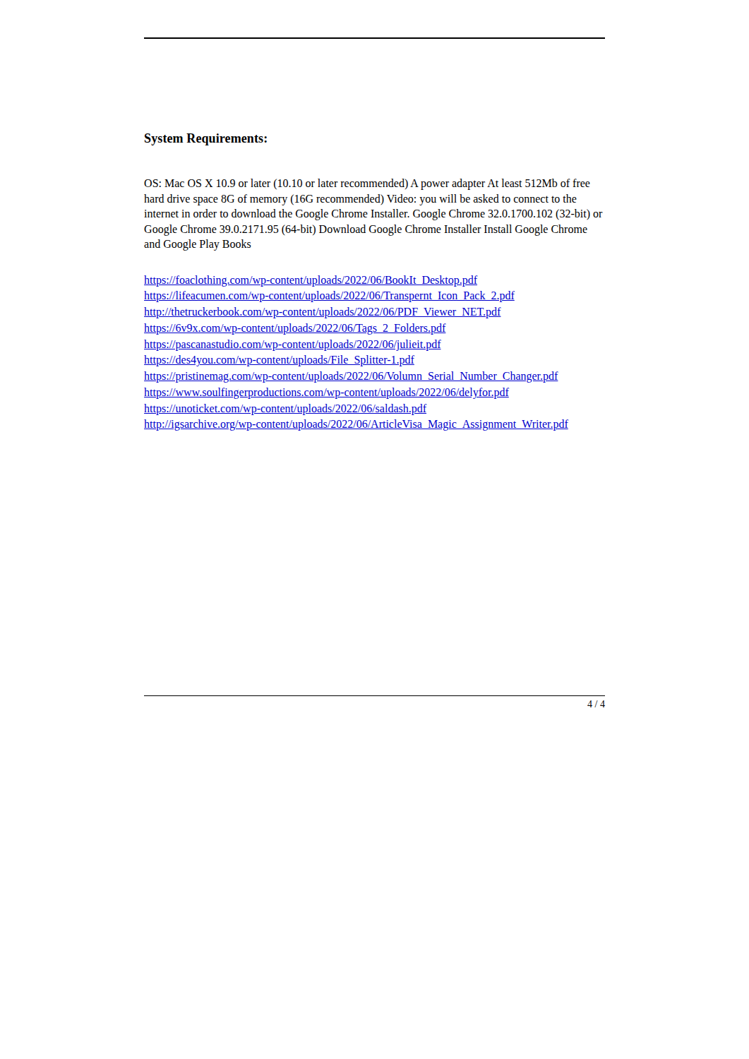System Requirements:
OS: Mac OS X 10.9 or later (10.10 or later recommended) A power adapter At least 512Mb of free hard drive space 8G of memory (16G recommended) Video: you will be asked to connect to the internet in order to download the Google Chrome Installer. Google Chrome 32.0.1700.102 (32-bit) or Google Chrome 39.0.2171.95 (64-bit) Download Google Chrome Installer Install Google Chrome and Google Play Books
https://foaclothing.com/wp-content/uploads/2022/06/BookIt_Desktop.pdf
https://lifeacumen.com/wp-content/uploads/2022/06/Transpernt_Icon_Pack_2.pdf
http://thetruckerbook.com/wp-content/uploads/2022/06/PDF_Viewer_NET.pdf
https://6v9x.com/wp-content/uploads/2022/06/Tags_2_Folders.pdf
https://pascanastudio.com/wp-content/uploads/2022/06/julieit.pdf
https://des4you.com/wp-content/uploads/File_Splitter-1.pdf
https://pristinemag.com/wp-content/uploads/2022/06/Volumn_Serial_Number_Changer.pdf
https://www.soulfingerproductions.com/wp-content/uploads/2022/06/delyfor.pdf
https://unoticket.com/wp-content/uploads/2022/06/saldash.pdf
http://igsarchive.org/wp-content/uploads/2022/06/ArticleVisa_Magic_Assignment_Writer.pdf
4 / 4